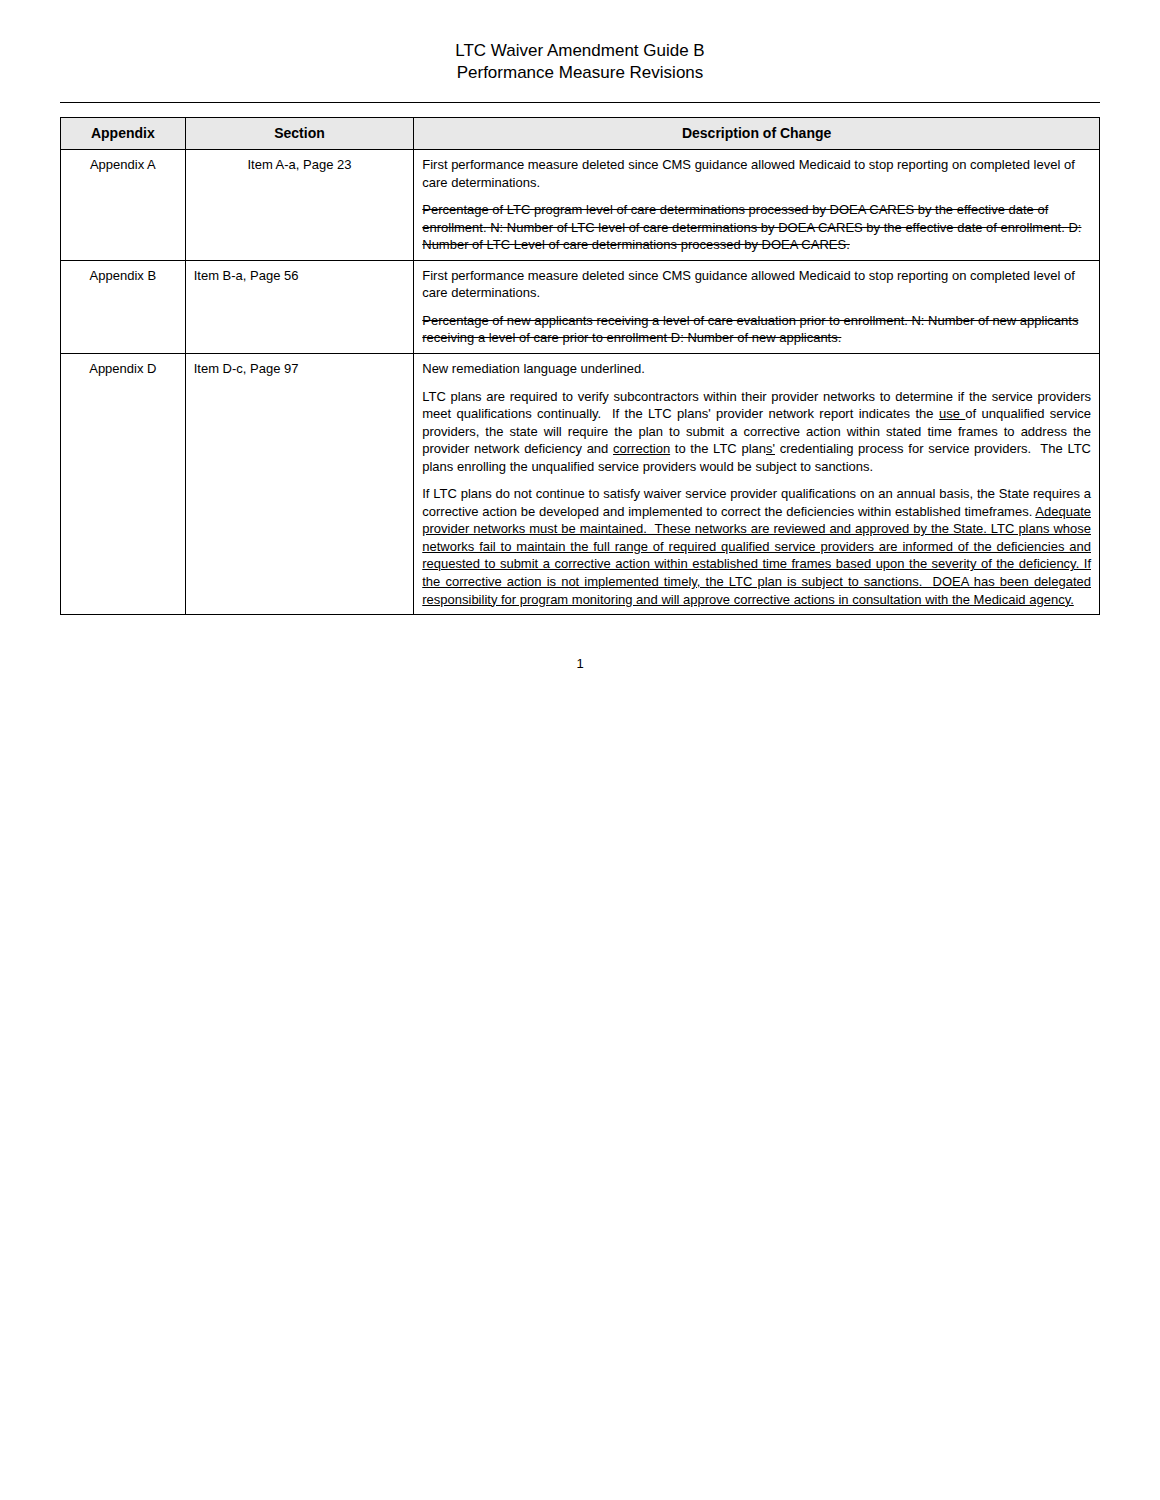LTC Waiver Amendment Guide B
Performance Measure Revisions
| Appendix | Section | Description of Change |
| --- | --- | --- |
| Appendix A | Item A-a, Page 23 | First performance measure deleted since CMS guidance allowed Medicaid to stop reporting on completed level of care determinations. Percentage of LTC program level of care determinations processed by DOEA CARES by the effective date of enrollment. N: Number of LTC level of care determinations by DOEA CARES by the effective date of enrollment. D: Number of LTC Level of care determinations processed by DOEA CARES. |
| Appendix B | Item B-a, Page 56 | First performance measure deleted since CMS guidance allowed Medicaid to stop reporting on completed level of care determinations. Percentage of new applicants receiving a level of care evaluation prior to enrollment. N: Number of new applicants receiving a level of care prior to enrollment D: Number of new applicants. |
| Appendix D | Item D-c, Page 97 | New remediation language underlined. LTC plans are required to verify subcontractors within their provider networks to determine if the service providers meet qualifications continually. If the LTC plans' provider network report indicates the use of unqualified service providers, the state will require the plan to submit a corrective action within stated time frames to address the provider network deficiency and correction to the LTC plan s' credentialing process for service providers. The LTC plans enrolling the unqualified service providers would be subject to sanctions. If LTC plans do not continue to satisfy waiver service provider qualifications on an annual basis, the State requires a corrective action be developed and implemented to correct the deficiencies within established timeframes. Adequate provider networks must be maintained. These networks are reviewed and approved by the State. LTC plans whose networks fail to maintain the full range of required qualified service providers are informed of the deficiencies and requested to submit a corrective action within established time frames based upon the severity of the deficiency. If the corrective action is not implemented timely, the LTC plan is subject to sanctions. DOEA has been delegated responsibility for program monitoring and will approve corrective actions in consultation with the Medicaid agency. |
1